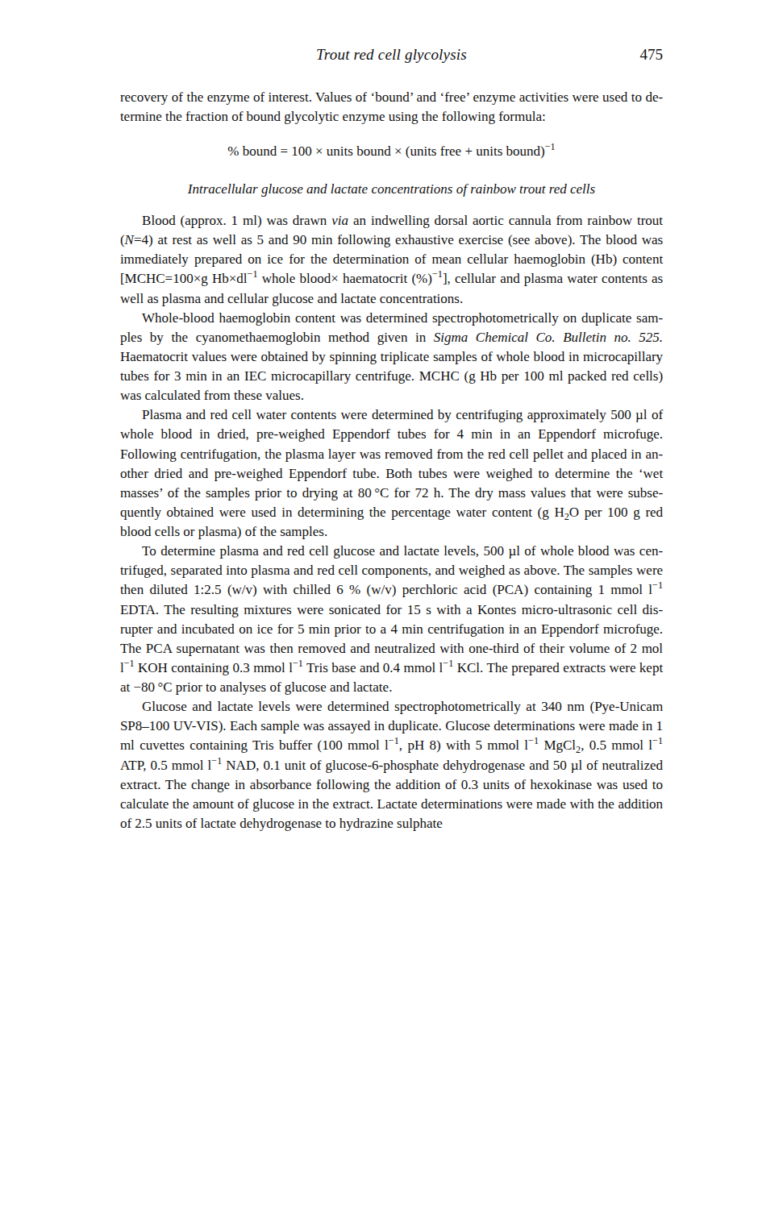Trout red cell glycolysis 475
recovery of the enzyme of interest. Values of ‘bound’ and ‘free’ enzyme activities were used to determine the fraction of bound glycolytic enzyme using the following formula:
% bound = 100 × units bound × (units free + units bound)−1
Intracellular glucose and lactate concentrations of rainbow trout red cells
Blood (approx. 1 ml) was drawn via an indwelling dorsal aortic cannula from rainbow trout (N=4) at rest as well as 5 and 90 min following exhaustive exercise (see above). The blood was immediately prepared on ice for the determination of mean cellular haemoglobin (Hb) content [MCHC=100×g Hb×dl−1 whole blood× haematocrit (%)−1], cellular and plasma water contents as well as plasma and cellular glucose and lactate concentrations.
Whole-blood haemoglobin content was determined spectrophotometrically on duplicate samples by the cyanomethaemoglobin method given in Sigma Chemical Co. Bulletin no. 525. Haematocrit values were obtained by spinning triplicate samples of whole blood in microcapillary tubes for 3 min in an IEC microcapillary centrifuge. MCHC (g Hb per 100 ml packed red cells) was calculated from these values.
Plasma and red cell water contents were determined by centrifuging approximately 500 µl of whole blood in dried, pre-weighed Eppendorf tubes for 4 min in an Eppendorf microfuge. Following centrifugation, the plasma layer was removed from the red cell pellet and placed in another dried and pre-weighed Eppendorf tube. Both tubes were weighed to determine the ‘wet masses’ of the samples prior to drying at 80 °C for 72 h. The dry mass values that were subsequently obtained were used in determining the percentage water content (g H2O per 100 g red blood cells or plasma) of the samples.
To determine plasma and red cell glucose and lactate levels, 500 µl of whole blood was centrifuged, separated into plasma and red cell components, and weighed as above. The samples were then diluted 1:2.5 (w/v) with chilled 6 % (w/v) perchloric acid (PCA) containing 1 mmol l−1 EDTA. The resulting mixtures were sonicated for 15 s with a Kontes micro-ultrasonic cell disrupter and incubated on ice for 5 min prior to a 4 min centrifugation in an Eppendorf microfuge. The PCA supernatant was then removed and neutralized with one-third of their volume of 2 mol l−1 KOH containing 0.3 mmol l−1 Tris base and 0.4 mmol l−1 KCl. The prepared extracts were kept at −80 °C prior to analyses of glucose and lactate.
Glucose and lactate levels were determined spectrophotometrically at 340 nm (Pye-Unicam SP8–100 UV-VIS). Each sample was assayed in duplicate. Glucose determinations were made in 1 ml cuvettes containing Tris buffer (100 mmol l−1, pH 8) with 5 mmol l−1 MgCl2, 0.5 mmol l−1 ATP, 0.5 mmol l−1 NAD, 0.1 unit of glucose-6-phosphate dehydrogenase and 50 µl of neutralized extract. The change in absorbance following the addition of 0.3 units of hexokinase was used to calculate the amount of glucose in the extract. Lactate determinations were made with the addition of 2.5 units of lactate dehydrogenase to hydrazine sulphate